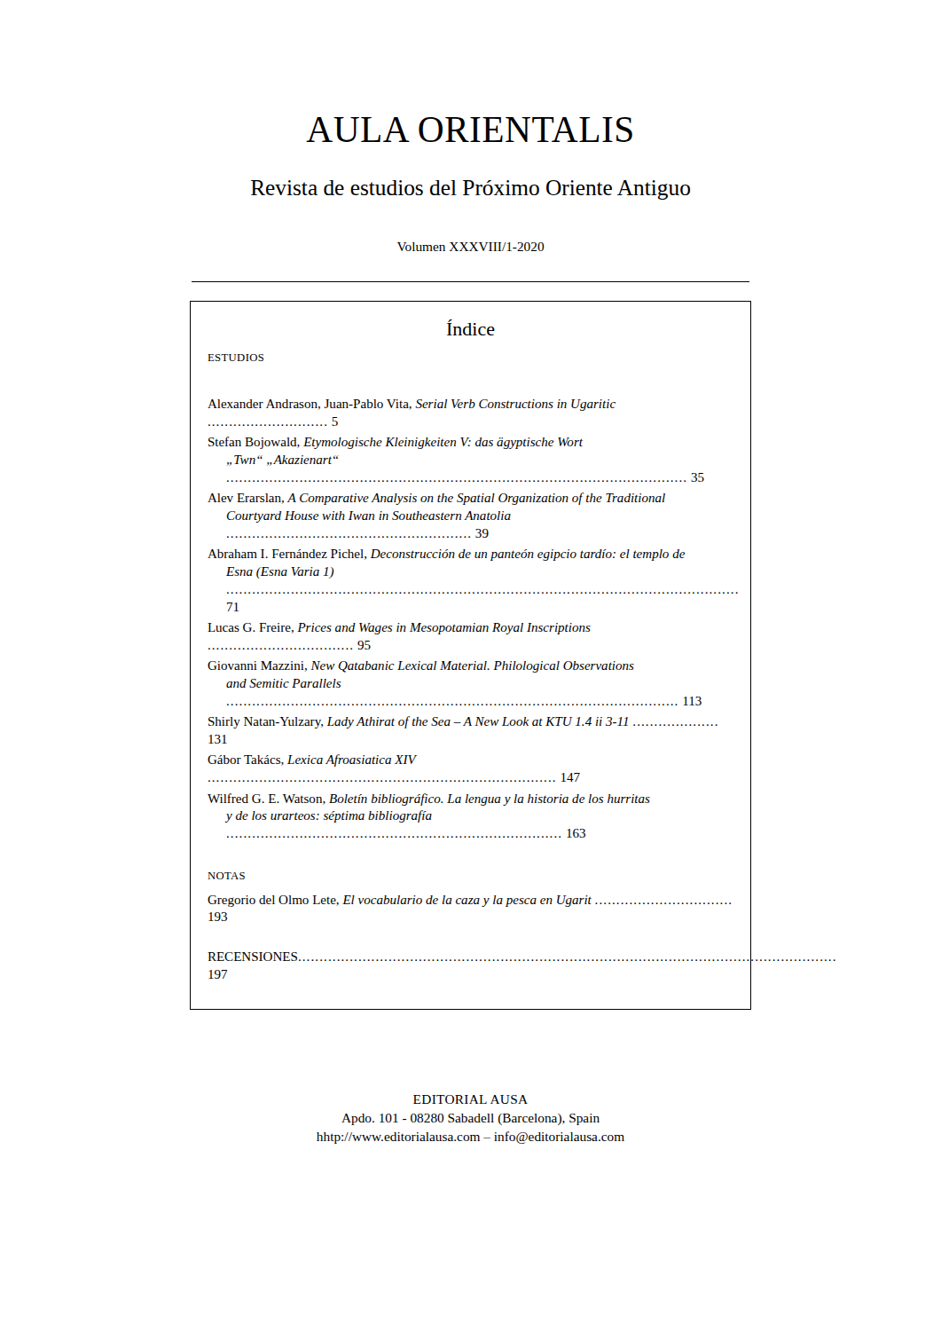AULA ORIENTALIS
Revista de estudios del Próximo Oriente Antiguo
Volumen XXXVIII/1-2020
Índice
ESTUDIOS
Alexander Andrason, Juan-Pablo Vita, Serial Verb Constructions in Ugaritic ............................ 5
Stefan Bojowald, Etymologische Kleinigkeiten V: das ägyptische Wort „Twn“ „Akazienart“ ........................................................................................................... 35
Alev Erarslan, A Comparative Analysis on the Spatial Organization of the Traditional Courtyard House with Iwan in Southeastern Anatolia ......................................................... 39
Abraham I. Fernández Pichel, Deconstrucción de un panteón egipcio tardío: el templo de Esna (Esna Varia 1) ....................................................................................................................... 71
Lucas G. Freire, Prices and Wages in Mesopotamian Royal Inscriptions .................................. 95
Giovanni Mazzini, New Qatabanic Lexical Material. Philological Observations and Semitic Parallels ......................................................................................................... 113
Shirly Natan-Yulzary, Lady Athirat of the Sea – A New Look at KTU 1.4 ii 3-11 .................... 131
Gábor Takács, Lexica Afroasiatica XIV ................................................................................. 147
Wilfred G. E. Watson, Boletín bibliográfico. La lengua y la historia de los hurritas y de los urarteos: séptima bibliografía .............................................................................. 163
NOTAS
Gregorio del Olmo Lete, El vocabulario de la caza y la pesca en Ugarit ................................ 193
RECENSIONES............................................................................................................................. 197
EDITORIAL AUSA
Apdo. 101 - 08280 Sabadell (Barcelona), Spain
hhtp://www.editorialausa.com – info@editorialausa.com